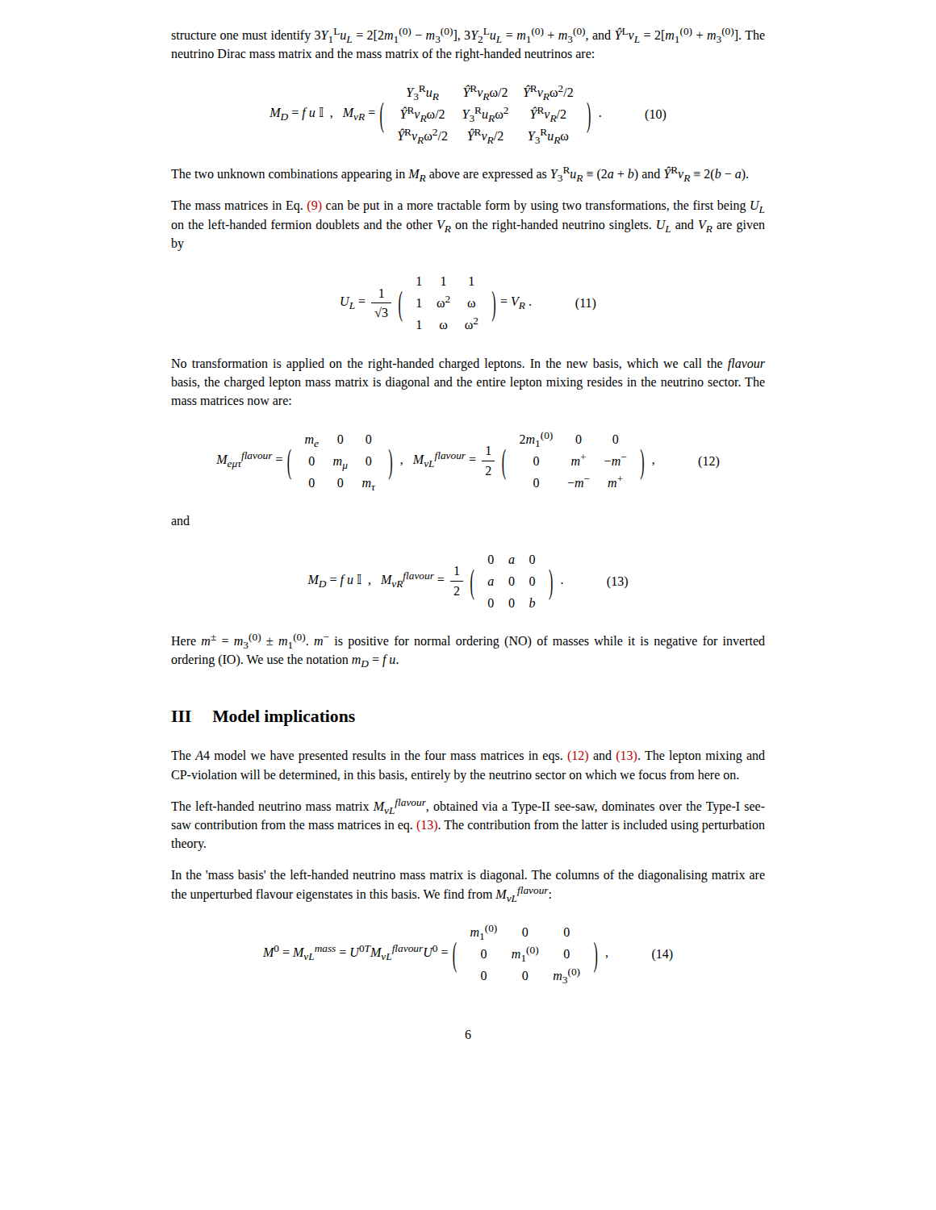structure one must identify 3Y1LuL = 2[2m1(0) − m3(0)], 3Y2LuL = m1(0) + m3(0), and ŶLvL = 2[m1(0) + m3(0)]. The neutrino Dirac mass matrix and the mass matrix of the right-handed neutrinos are:
MD = f u 𝕀 , MνR = (
| Y 3 R u R | Ŷ R v R ω/2 | Ŷ R v R ω 2 /2 |
| Ŷ R v R ω/2 | Y 3 R u R ω 2 | Ŷ R v R /2 |
| Ŷ R v R ω 2 /2 | Ŷ R v R /2 | Y 3 R u R ω |
) .
(10)
The two unknown combinations appearing in MR above are expressed as Y3RuR ≡ (2a + b) and ŶRvR ≡ 2(b − a).
The mass matrices in Eq. (9) can be put in a more tractable form by using two transformations, the first being UL on the left-handed fermion doublets and the other VR on the right-handed neutrino singlets. UL and VR are given by
UL = 1√3 (
| 1 | 1 | 1 |
| 1 | ω 2 | ω |
| 1 | ω | ω 2 |
) = VR .
(11)
No transformation is applied on the right-handed charged leptons. In the new basis, which we call the flavour basis, the charged lepton mass matrix is diagonal and the entire lepton mixing resides in the neutrino sector. The mass matrices now are:
Meμτflavour = (
| m e | 0 | 0 |
| 0 | m μ | 0 |
| 0 | 0 | m τ |
) , MνLflavour = 12 (
| 2 m 1 (0) | 0 | 0 |
| 0 | m + | − m − |
| 0 | − m − | m + |
) ,
(12)
and
MD = f u 𝕀 , MνRflavour = 12 (
| 0 | a | 0 |
| a | 0 | 0 |
| 0 | 0 | b |
) .
(13)
Here m± = m3(0) ± m1(0). m− is positive for normal ordering (NO) of masses while it is negative for inverted ordering (IO). We use the notation mD = f u.
IIIModel implications
The A4 model we have presented results in the four mass matrices in eqs. (12) and (13). The lepton mixing and CP-violation will be determined, in this basis, entirely by the neutrino sector on which we focus from here on.
The left-handed neutrino mass matrix MνLflavour, obtained via a Type-II see-saw, dominates over the Type-I see-saw contribution from the mass matrices in eq. (13). The contribution from the latter is included using perturbation theory.
In the 'mass basis' the left-handed neutrino mass matrix is diagonal. The columns of the diagonalising matrix are the unperturbed flavour eigenstates in this basis. We find from MνLflavour:
M0 = MνLmass = U0TMνLflavourU0 = (
| m 1 (0) | 0 | 0 |
| 0 | m 1 (0) | 0 |
| 0 | 0 | m 3 (0) |
) ,
(14)
6